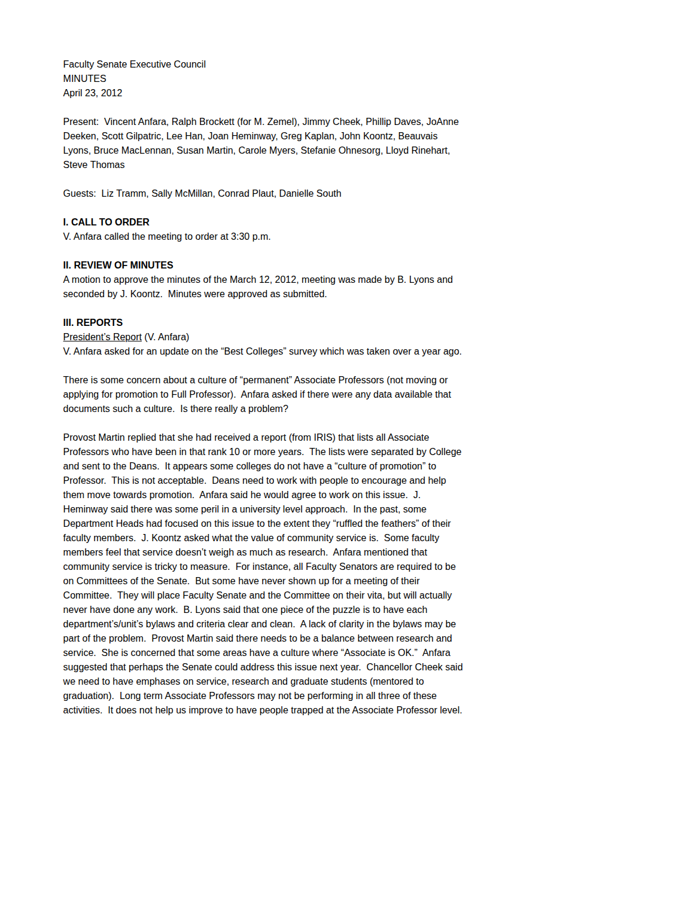Faculty Senate Executive Council
MINUTES
April 23, 2012
Present: Vincent Anfara, Ralph Brockett (for M. Zemel), Jimmy Cheek, Phillip Daves, JoAnne Deeken, Scott Gilpatric, Lee Han, Joan Heminway, Greg Kaplan, John Koontz, Beauvais Lyons, Bruce MacLennan, Susan Martin, Carole Myers, Stefanie Ohnesorg, Lloyd Rinehart, Steve Thomas
Guests: Liz Tramm, Sally McMillan, Conrad Plaut, Danielle South
I. Call to Order
V. Anfara called the meeting to order at 3:30 p.m.
II. Review of Minutes
A motion to approve the minutes of the March 12, 2012, meeting was made by B. Lyons and seconded by J. Koontz. Minutes were approved as submitted.
III. Reports
President’s Report (V. Anfara)
V. Anfara asked for an update on the “Best Colleges” survey which was taken over a year ago.
There is some concern about a culture of “permanent” Associate Professors (not moving or applying for promotion to Full Professor). Anfara asked if there were any data available that documents such a culture. Is there really a problem?
Provost Martin replied that she had received a report (from IRIS) that lists all Associate Professors who have been in that rank 10 or more years. The lists were separated by College and sent to the Deans. It appears some colleges do not have a “culture of promotion” to Professor. This is not acceptable. Deans need to work with people to encourage and help them move towards promotion. Anfara said he would agree to work on this issue. J. Heminway said there was some peril in a university level approach. In the past, some Department Heads had focused on this issue to the extent they “ruffled the feathers” of their faculty members. J. Koontz asked what the value of community service is. Some faculty members feel that service doesn’t weigh as much as research. Anfara mentioned that community service is tricky to measure. For instance, all Faculty Senators are required to be on Committees of the Senate. But some have never shown up for a meeting of their Committee. They will place Faculty Senate and the Committee on their vita, but will actually never have done any work. B. Lyons said that one piece of the puzzle is to have each department’s/unit’s bylaws and criteria clear and clean. A lack of clarity in the bylaws may be part of the problem. Provost Martin said there needs to be a balance between research and service. She is concerned that some areas have a culture where “Associate is OK.” Anfara suggested that perhaps the Senate could address this issue next year. Chancellor Cheek said we need to have emphases on service, research and graduate students (mentored to graduation). Long term Associate Professors may not be performing in all three of these activities. It does not help us improve to have people trapped at the Associate Professor level.